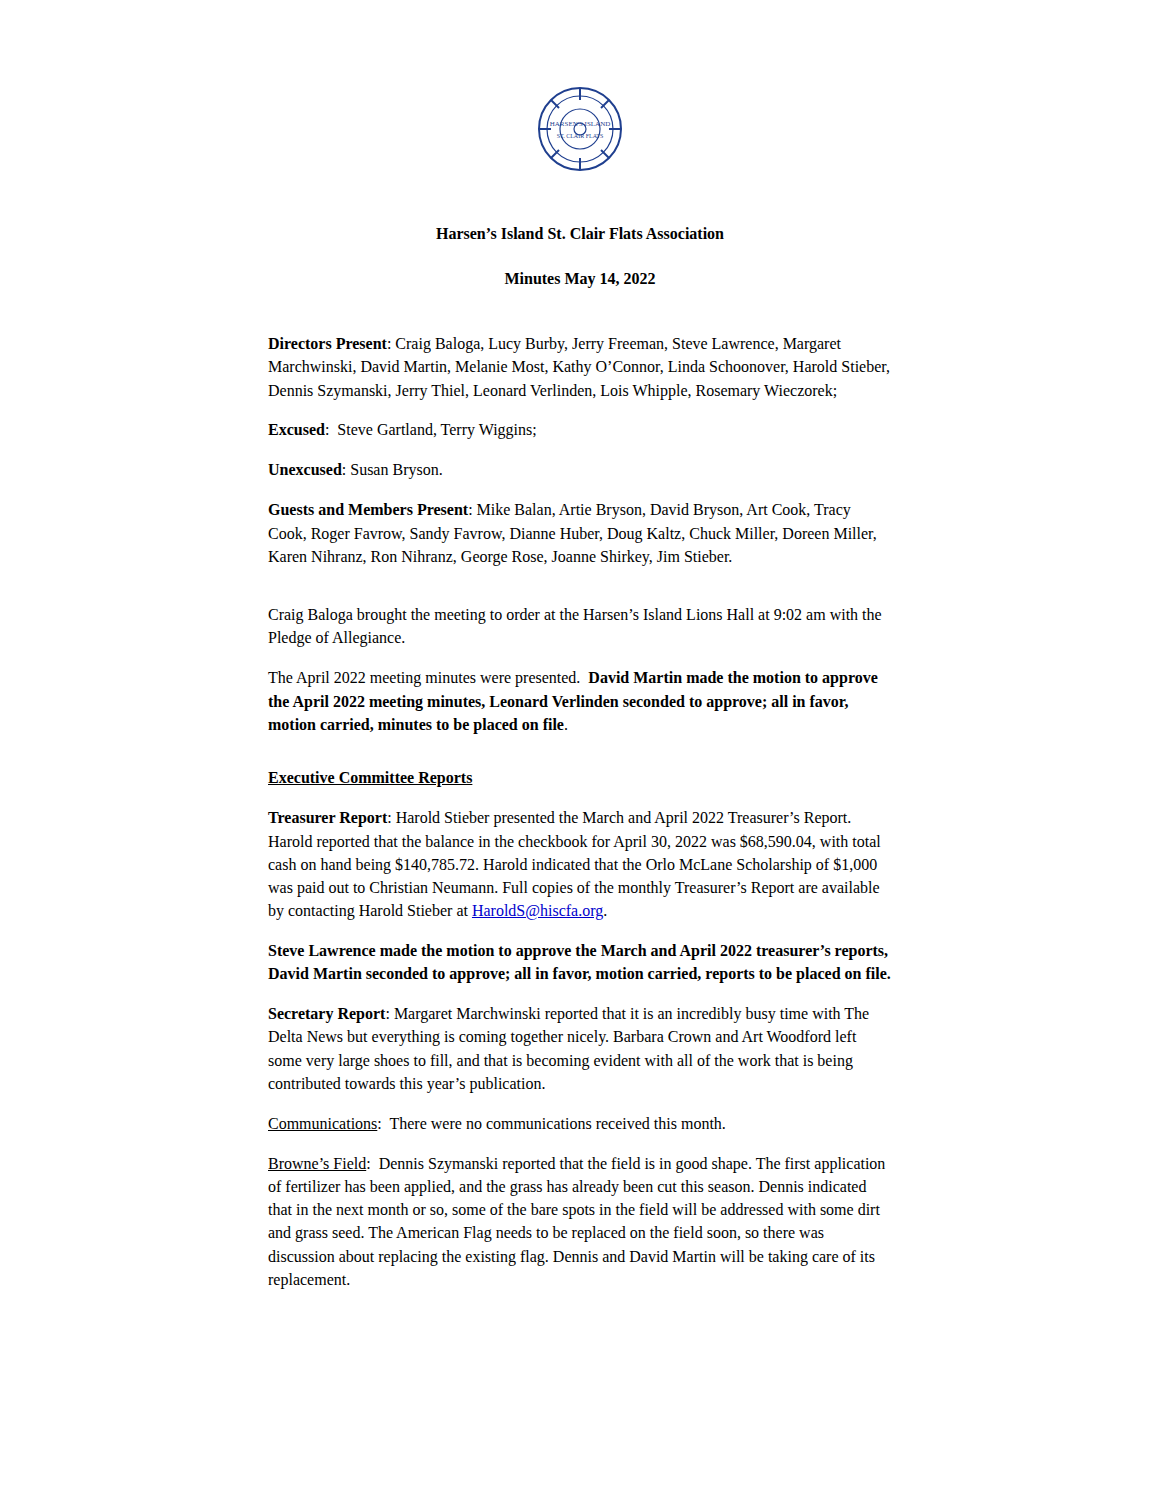HARSEN'S ISLAND ST. CLAIR FLATS
Harsen’s Island St. Clair Flats Association
Minutes May 14, 2022
Directors Present: Craig Baloga, Lucy Burby, Jerry Freeman, Steve Lawrence, Margaret Marchwinski, David Martin, Melanie Most, Kathy O’Connor, Linda Schoonover, Harold Stieber, Dennis Szymanski, Jerry Thiel, Leonard Verlinden, Lois Whipple, Rosemary Wieczorek;
Excused: Steve Gartland, Terry Wiggins;
Unexcused: Susan Bryson.
Guests and Members Present: Mike Balan, Artie Bryson, David Bryson, Art Cook, Tracy Cook, Roger Favrow, Sandy Favrow, Dianne Huber, Doug Kaltz, Chuck Miller, Doreen Miller, Karen Nihranz, Ron Nihranz, George Rose, Joanne Shirkey, Jim Stieber.
Craig Baloga brought the meeting to order at the Harsen’s Island Lions Hall at 9:02 am with the Pledge of Allegiance.
The April 2022 meeting minutes were presented. David Martin made the motion to approve the April 2022 meeting minutes, Leonard Verlinden seconded to approve; all in favor, motion carried, minutes to be placed on file.
Executive Committee Reports
Treasurer Report: Harold Stieber presented the March and April 2022 Treasurer’s Report. Harold reported that the balance in the checkbook for April 30, 2022 was $68,590.04, with total cash on hand being $140,785.72. Harold indicated that the Orlo McLane Scholarship of $1,000 was paid out to Christian Neumann. Full copies of the monthly Treasurer’s Report are available by contacting Harold Stieber at HaroldS@hiscfa.org.
Steve Lawrence made the motion to approve the March and April 2022 treasurer’s reports, David Martin seconded to approve; all in favor, motion carried, reports to be placed on file.
Secretary Report: Margaret Marchwinski reported that it is an incredibly busy time with The Delta News but everything is coming together nicely. Barbara Crown and Art Woodford left some very large shoes to fill, and that is becoming evident with all of the work that is being contributed towards this year’s publication.
Communications: There were no communications received this month.
Browne’s Field: Dennis Szymanski reported that the field is in good shape. The first application of fertilizer has been applied, and the grass has already been cut this season. Dennis indicated that in the next month or so, some of the bare spots in the field will be addressed with some dirt and grass seed. The American Flag needs to be replaced on the field soon, so there was discussion about replacing the existing flag. Dennis and David Martin will be taking care of its replacement.